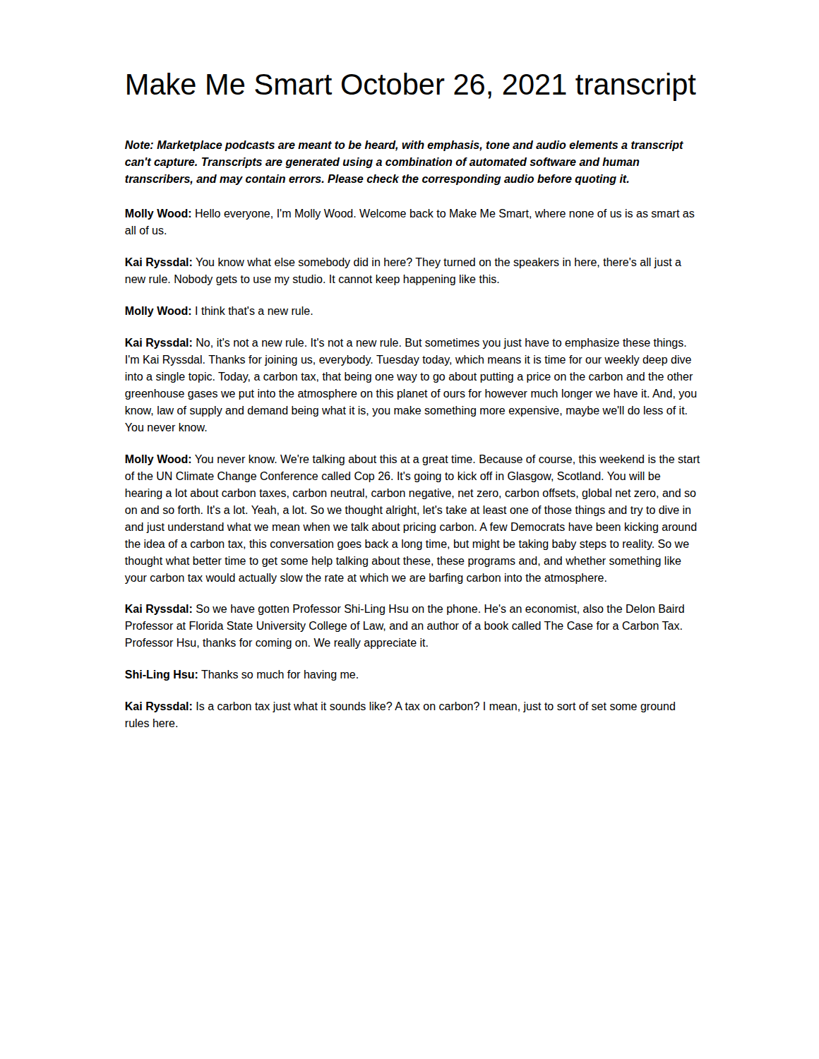Make Me Smart October 26, 2021 transcript
Note: Marketplace podcasts are meant to be heard, with emphasis, tone and audio elements a transcript can't capture. Transcripts are generated using a combination of automated software and human transcribers, and may contain errors. Please check the corresponding audio before quoting it.
Molly Wood: Hello everyone, I'm Molly Wood. Welcome back to Make Me Smart, where none of us is as smart as all of us.
Kai Ryssdal: You know what else somebody did in here? They turned on the speakers in here, there's all just a new rule. Nobody gets to use my studio. It cannot keep happening like this.
Molly Wood: I think that's a new rule.
Kai Ryssdal: No, it's not a new rule. It's not a new rule. But sometimes you just have to emphasize these things. I'm Kai Ryssdal. Thanks for joining us, everybody. Tuesday today, which means it is time for our weekly deep dive into a single topic. Today, a carbon tax, that being one way to go about putting a price on the carbon and the other greenhouse gases we put into the atmosphere on this planet of ours for however much longer we have it. And, you know, law of supply and demand being what it is, you make something more expensive, maybe we'll do less of it. You never know.
Molly Wood: You never know. We're talking about this at a great time. Because of course, this weekend is the start of the UN Climate Change Conference called Cop 26. It's going to kick off in Glasgow, Scotland. You will be hearing a lot about carbon taxes, carbon neutral, carbon negative, net zero, carbon offsets, global net zero, and so on and so forth. It's a lot. Yeah, a lot. So we thought alright, let's take at least one of those things and try to dive in and just understand what we mean when we talk about pricing carbon. A few Democrats have been kicking around the idea of a carbon tax, this conversation goes back a long time, but might be taking baby steps to reality. So we thought what better time to get some help talking about these, these programs and, and whether something like your carbon tax would actually slow the rate at which we are barfing carbon into the atmosphere.
Kai Ryssdal: So we have gotten Professor Shi-Ling Hsu on the phone. He's an economist, also the Delon Baird Professor at Florida State University College of Law, and an author of a book called The Case for a Carbon Tax. Professor Hsu, thanks for coming on. We really appreciate it.
Shi-Ling Hsu: Thanks so much for having me.
Kai Ryssdal: Is a carbon tax just what it sounds like? A tax on carbon? I mean, just to sort of set some ground rules here.